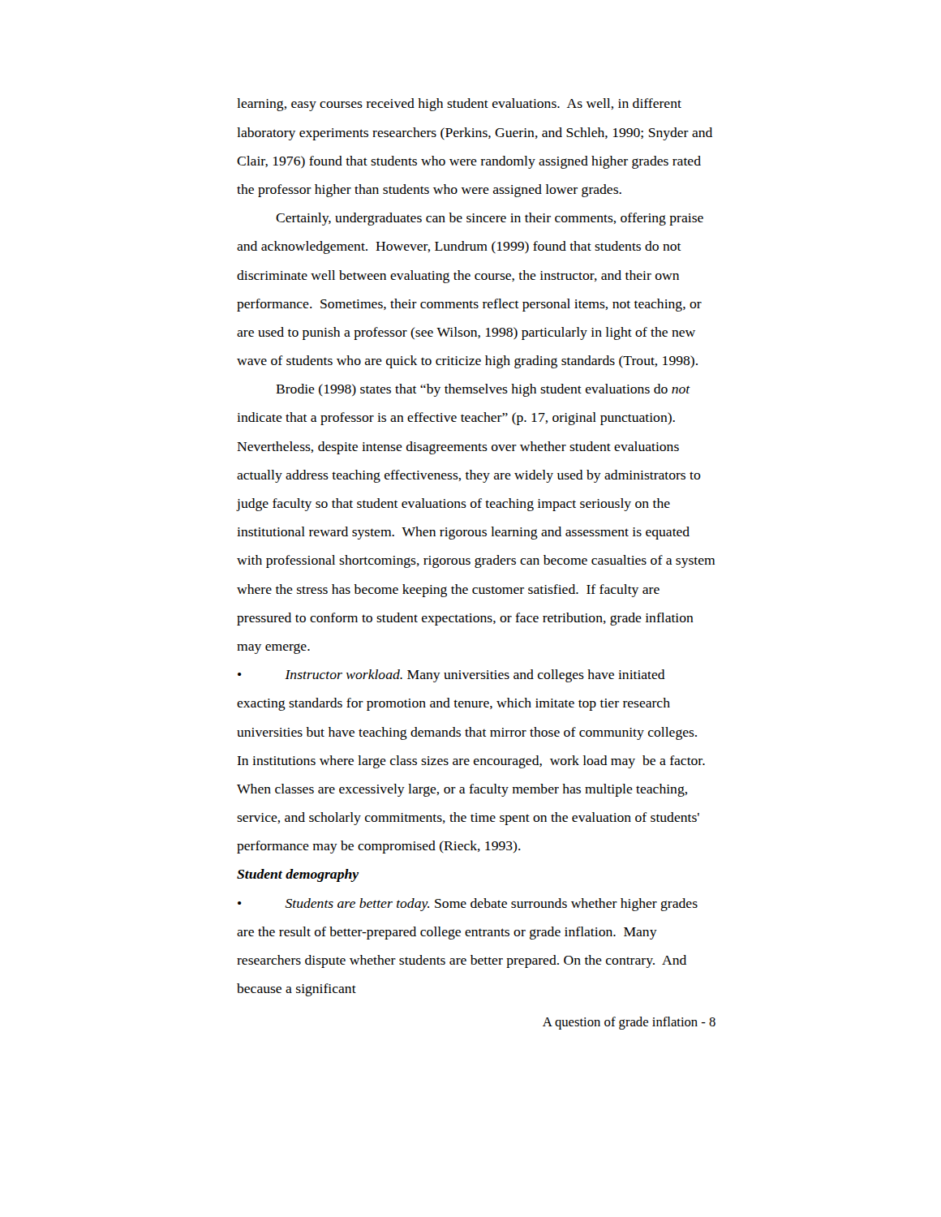learning, easy courses received high student evaluations. As well, in different laboratory experiments researchers (Perkins, Guerin, and Schleh, 1990; Snyder and Clair, 1976) found that students who were randomly assigned higher grades rated the professor higher than students who were assigned lower grades.
Certainly, undergraduates can be sincere in their comments, offering praise and acknowledgement. However, Lundrum (1999) found that students do not discriminate well between evaluating the course, the instructor, and their own performance. Sometimes, their comments reflect personal items, not teaching, or are used to punish a professor (see Wilson, 1998) particularly in light of the new wave of students who are quick to criticize high grading standards (Trout, 1998).
Brodie (1998) states that “by themselves high student evaluations do not indicate that a professor is an effective teacher” (p. 17, original punctuation). Nevertheless, despite intense disagreements over whether student evaluations actually address teaching effectiveness, they are widely used by administrators to judge faculty so that student evaluations of teaching impact seriously on the institutional reward system. When rigorous learning and assessment is equated with professional shortcomings, rigorous graders can become casualties of a system where the stress has become keeping the customer satisfied. If faculty are pressured to conform to student expectations, or face retribution, grade inflation may emerge.
•Instructor workload. Many universities and colleges have initiated exacting standards for promotion and tenure, which imitate top tier research universities but have teaching demands that mirror those of community colleges. In institutions where large class sizes are encouraged, work load may be a factor. When classes are excessively large, or a faculty member has multiple teaching, service, and scholarly commitments, the time spent on the evaluation of students' performance may be compromised (Rieck, 1993).
Student demography
•Students are better today. Some debate surrounds whether higher grades are the result of better-prepared college entrants or grade inflation. Many researchers dispute whether students are better prepared. On the contrary. And because a significant
A question of grade inflation - 8